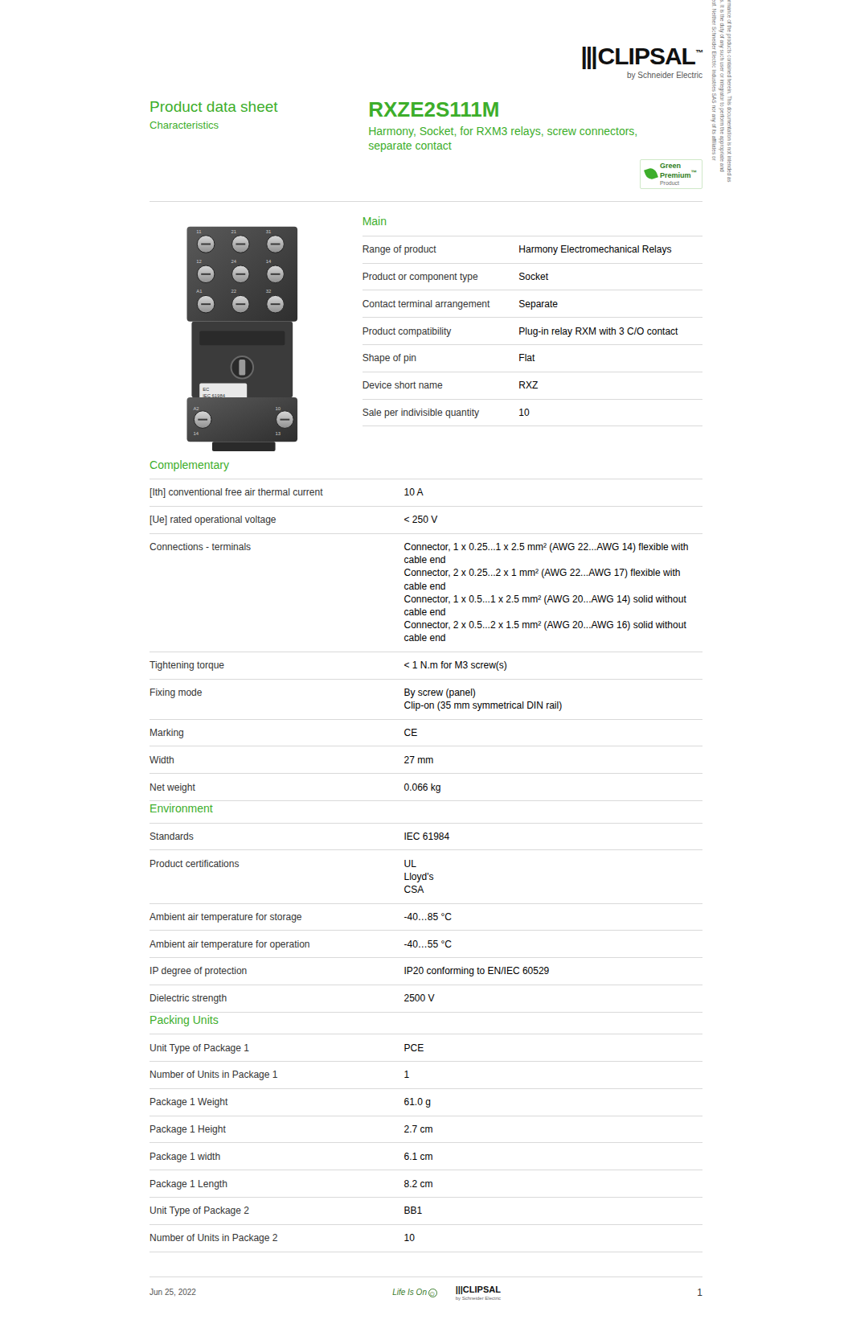|||CLIPSAL™
by Schneider Electric
Product data sheet
Characteristics
RXZE2S111M
Harmony, Socket, for RXM3 relays, screw connectors, separate contact
Green
Premium™ Product
112131 122414 A12232 EC IEC 61984 INPUT A2 10 14 13
Main
| Range of product | Harmony Electromechanical Relays |
| Product or component type | Socket |
| Contact terminal arrangement | Separate |
| Product compatibility | Plug-in relay RXM with 3 C/O contact |
| Shape of pin | Flat |
| Device short name | RXZ |
| Sale per indivisible quantity | 10 |
Complementary
| [Ith] conventional free air thermal current | 10 A |
| [Ue] rated operational voltage | < 250 V |
| Connections - terminals | Connector, 1 x 0.25...1 x 2.5 mm² (AWG 22...AWG 14) flexible with cable end Connector, 2 x 0.25...2 x 1 mm² (AWG 22...AWG 17) flexible with cable end Connector, 1 x 0.5...1 x 2.5 mm² (AWG 20...AWG 14) solid without cable end Connector, 2 x 0.5...2 x 1.5 mm² (AWG 20...AWG 16) solid without cable end |
| Tightening torque | < 1 N.m for M3 screw(s) |
| Fixing mode | By screw (panel) Clip-on (35 mm symmetrical DIN rail) |
| Marking | CE |
| Width | 27 mm |
| Net weight | 0.066 kg |
Environment
| Standards | IEC 61984 |
| Product certifications | UL Lloyd's CSA |
| Ambient air temperature for storage | -40…85 °C |
| Ambient air temperature for operation | -40…55 °C |
| IP degree of protection | IP20 conforming to EN/IEC 60529 |
| Dielectric strength | 2500 V |
Packing Units
| Unit Type of Package 1 | PCE |
| Number of Units in Package 1 | 1 |
| Package 1 Weight | 61.0 g |
| Package 1 Height | 2.7 cm |
| Package 1 width | 6.1 cm |
| Package 1 Length | 8.2 cm |
| Unit Type of Package 2 | BB1 |
| Number of Units in Package 2 | 10 |
The information provided in this documentation contains general descriptions and/or technical characteristics of the performance of the products contained herein. This documentation is not intended as a substitute for and is not to be used for determining suitability or reliability of these products for specific user applications. It is the duty of any such user or integrator to perform the appropriate and complete risk analysis, evaluation and testing of the products with respect to the relevant specific application or use thereof. Neither Schneider Electric Industries SAS nor any of its affiliates or subsidiaries shall be responsible or liable for misuse of the information contained herein.
Jun 25, 2022
Life Is On⏻ |||CLIPSALby Schneider Electric
1